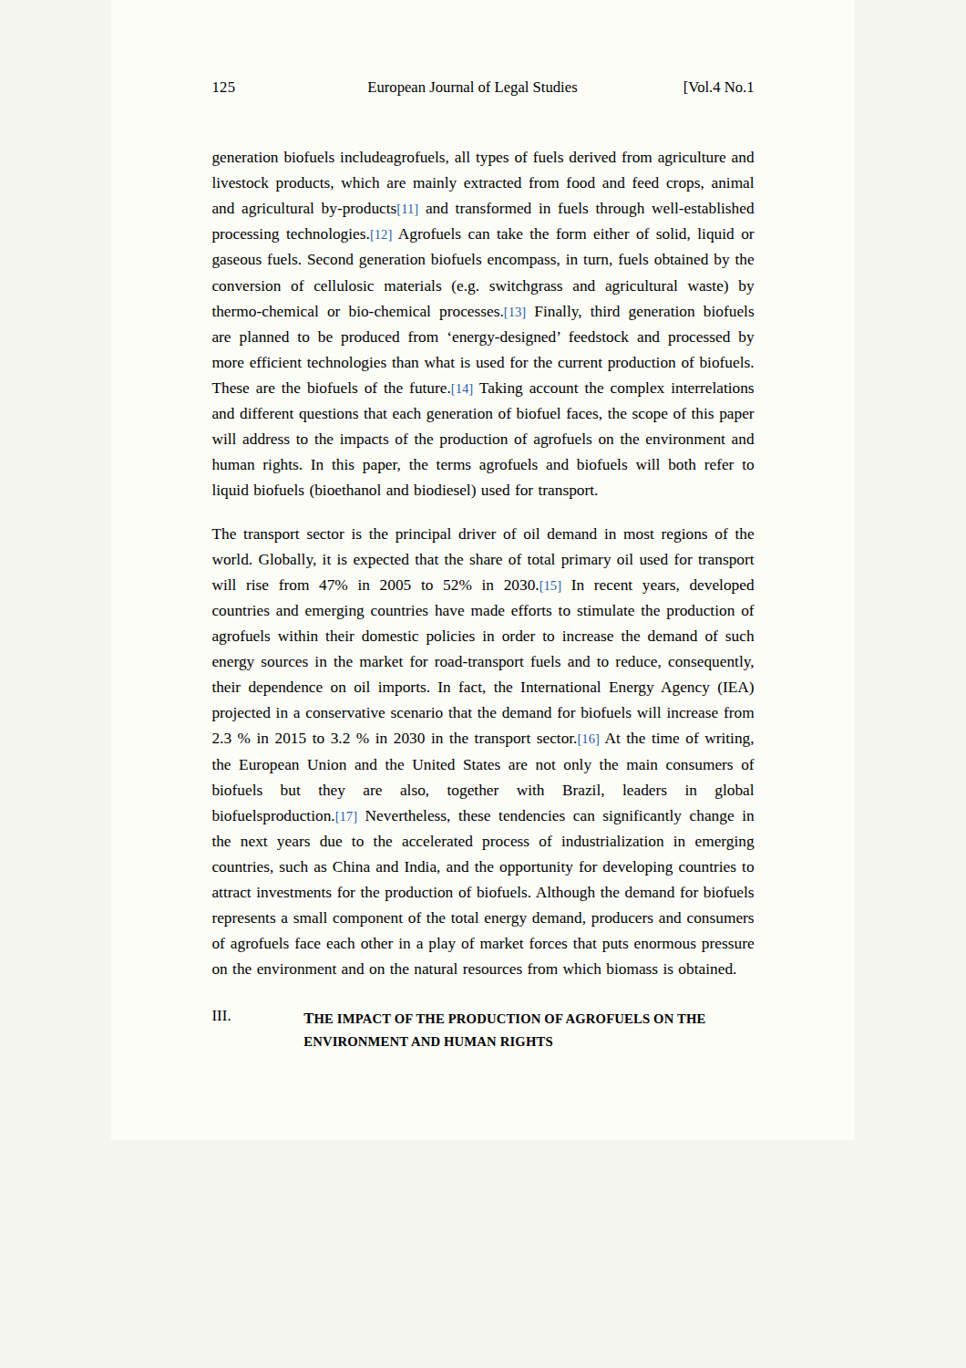125 European Journal of Legal Studies [Vol.4 No.1
generation biofuels includeagrofuels, all types of fuels derived from agriculture and livestock products, which are mainly extracted from food and feed crops, animal and agricultural by-products[11] and transformed in fuels through well-established processing technologies.[12] Agrofuels can take the form either of solid, liquid or gaseous fuels. Second generation biofuels encompass, in turn, fuels obtained by the conversion of cellulosic materials (e.g. switchgrass and agricultural waste) by thermo-chemical or bio-chemical processes.[13] Finally, third generation biofuels are planned to be produced from ‘energy-designed’ feedstock and processed by more efficient technologies than what is used for the current production of biofuels. These are the biofuels of the future.[14] Taking account the complex interrelations and different questions that each generation of biofuel faces, the scope of this paper will address to the impacts of the production of agrofuels on the environment and human rights. In this paper, the terms agrofuels and biofuels will both refer to liquid biofuels (bioethanol and biodiesel) used for transport.
The transport sector is the principal driver of oil demand in most regions of the world. Globally, it is expected that the share of total primary oil used for transport will rise from 47% in 2005 to 52% in 2030.[15] In recent years, developed countries and emerging countries have made efforts to stimulate the production of agrofuels within their domestic policies in order to increase the demand of such energy sources in the market for road-transport fuels and to reduce, consequently, their dependence on oil imports. In fact, the International Energy Agency (IEA) projected in a conservative scenario that the demand for biofuels will increase from 2.3 % in 2015 to 3.2 % in 2030 in the transport sector.[16] At the time of writing, the European Union and the United States are not only the main consumers of biofuels but they are also, together with Brazil, leaders in global biofuelsproduction.[17] Nevertheless, these tendencies can significantly change in the next years due to the accelerated process of industrialization in emerging countries, such as China and India, and the opportunity for developing countries to attract investments for the production of biofuels. Although the demand for biofuels represents a small component of the total energy demand, producers and consumers of agrofuels face each other in a play of market forces that puts enormous pressure on the environment and on the natural resources from which biomass is obtained.
III. THE IMPACT OF THE PRODUCTION OF AGROFUELS ON THE ENVIRONMENT AND HUMAN RIGHTS